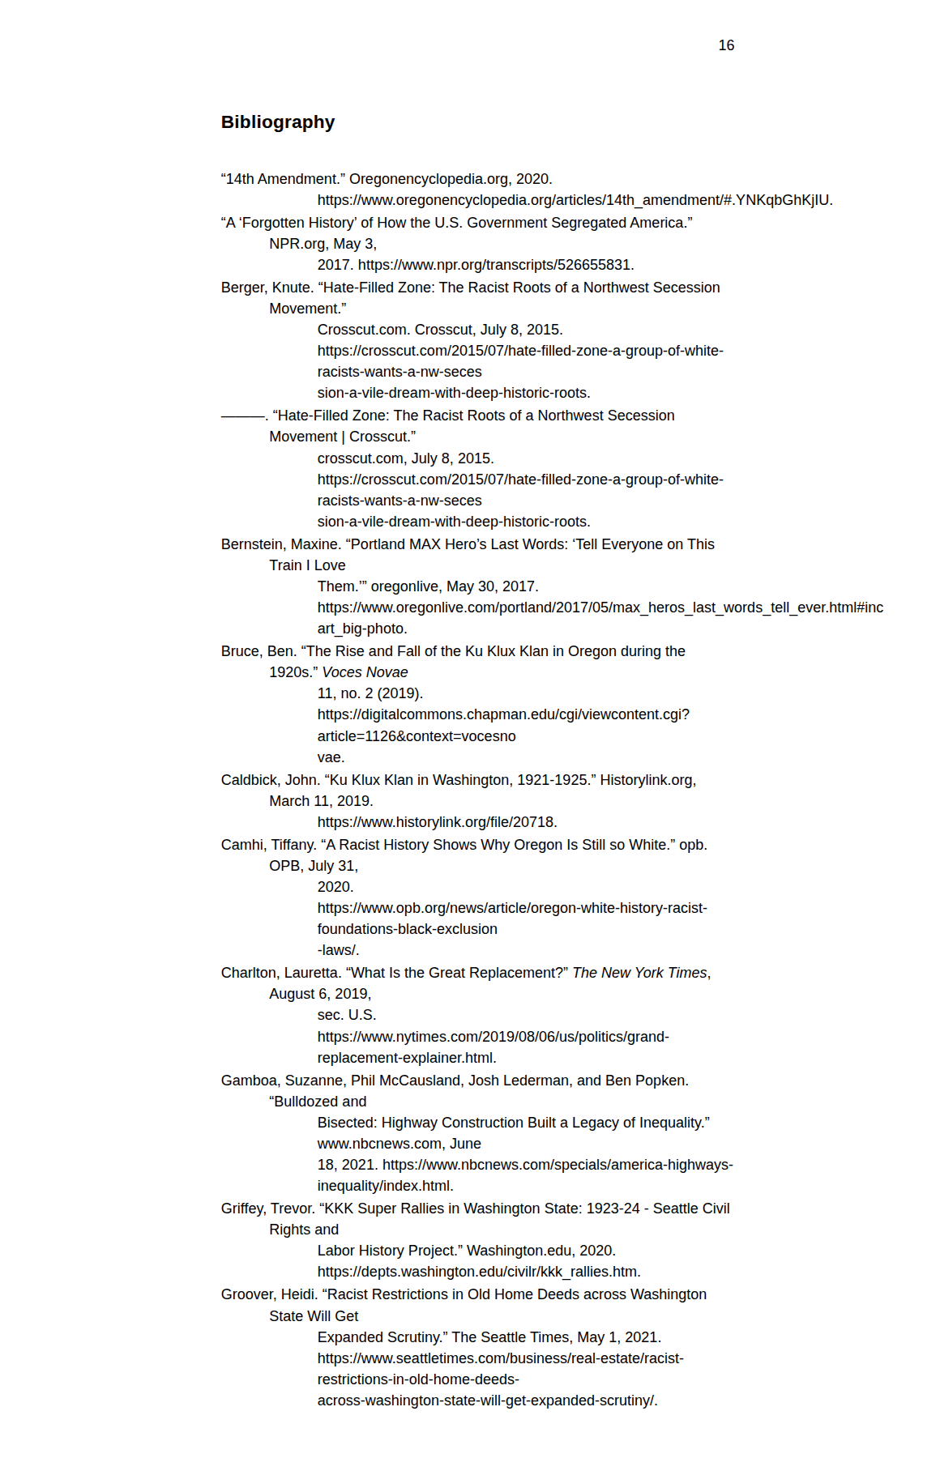16
Bibliography
“14th Amendment.” Oregonencyclopedia.org, 2020. https://www.oregonencyclopedia.org/articles/14th_amendment/#.YNKqbGhKjIU.
“A ‘Forgotten History’ of How the U.S. Government Segregated America.” NPR.org, May 3, 2017. https://www.npr.org/transcripts/526655831.
Berger, Knute. “Hate-Filled Zone: The Racist Roots of a Northwest Secession Movement.” Crosscut.com. Crosscut, July 8, 2015. https://crosscut.com/2015/07/hate-filled-zone-a-group-of-white-racists-wants-a-nw-seces sion-a-vile-dream-with-deep-historic-roots.
———. “Hate-Filled Zone: The Racist Roots of a Northwest Secession Movement | Crosscut.” crosscut.com, July 8, 2015. https://crosscut.com/2015/07/hate-filled-zone-a-group-of-white-racists-wants-a-nw-seces sion-a-vile-dream-with-deep-historic-roots.
Bernstein, Maxine. “Portland MAX Hero’s Last Words: ‘Tell Everyone on This Train I Love Them.’” oregonlive, May 30, 2017. https://www.oregonlive.com/portland/2017/05/max_heros_last_words_tell_ever.html#inc art_big-photo.
Bruce, Ben. “The Rise and Fall of the Ku Klux Klan in Oregon during the 1920s.” Voces Novae 11, no. 2 (2019). https://digitalcommons.chapman.edu/cgi/viewcontent.cgi?article=1126&context=vocesno vae.
Caldbick, John. “Ku Klux Klan in Washington, 1921-1925.” Historylink.org, March 11, 2019. https://www.historylink.org/file/20718.
Camhi, Tiffany. “A Racist History Shows Why Oregon Is Still so White.” opb. OPB, July 31, 2020. https://www.opb.org/news/article/oregon-white-history-racist-foundations-black-exclusion -laws/.
Charlton, Lauretta. “What Is the Great Replacement?” The New York Times, August 6, 2019, sec. U.S. https://www.nytimes.com/2019/08/06/us/politics/grand-replacement-explainer.html.
Gamboa, Suzanne, Phil McCausland, Josh Lederman, and Ben Popken. “Bulldozed and Bisected: Highway Construction Built a Legacy of Inequality.” www.nbcnews.com, June 18, 2021. https://www.nbcnews.com/specials/america-highways-inequality/index.html.
Griffey, Trevor. “KKK Super Rallies in Washington State: 1923-24 - Seattle Civil Rights and Labor History Project.” Washington.edu, 2020. https://depts.washington.edu/civilr/kkk_rallies.htm.
Groover, Heidi. “Racist Restrictions in Old Home Deeds across Washington State Will Get Expanded Scrutiny.” The Seattle Times, May 1, 2021. https://www.seattletimes.com/business/real-estate/racist-restrictions-in-old-home-deeds- across-washington-state-will-get-expanded-scrutiny/.